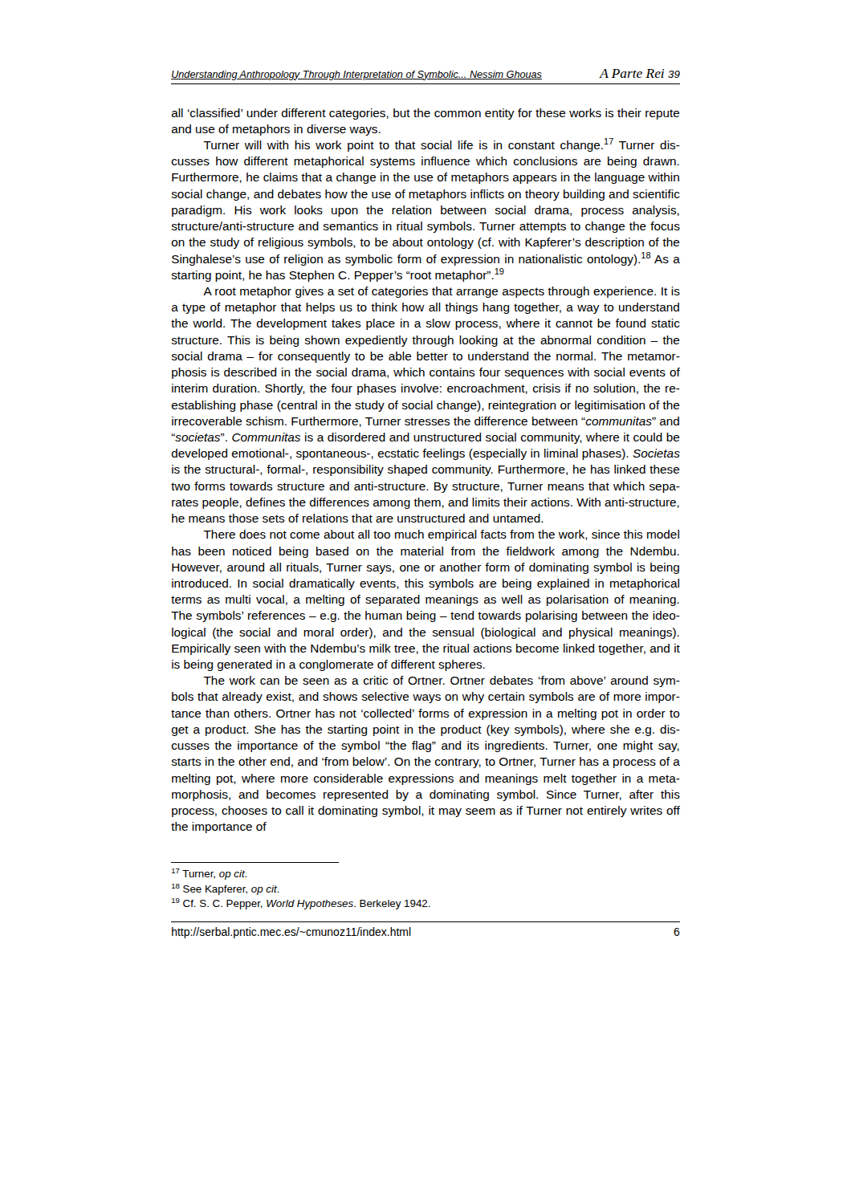Understanding Anthropology Through Interpretation of Symbolic... Nessim Ghouas A Parte Rei 39
all ‘classified’ under different categories, but the common entity for these works is their repute and use of metaphors in diverse ways.
Turner will with his work point to that social life is in constant change.17 Turner discusses how different metaphorical systems influence which conclusions are being drawn. Furthermore, he claims that a change in the use of metaphors appears in the language within social change, and debates how the use of metaphors inflicts on theory building and scientific paradigm. His work looks upon the relation between social drama, process analysis, structure/anti-structure and semantics in ritual symbols. Turner attempts to change the focus on the study of religious symbols, to be about ontology (cf. with Kapferer’s description of the Singhalese’s use of religion as symbolic form of expression in nationalistic ontology).18 As a starting point, he has Stephen C. Pepper’s “root metaphor”.19
A root metaphor gives a set of categories that arrange aspects through experience. It is a type of metaphor that helps us to think how all things hang together, a way to understand the world. The development takes place in a slow process, where it cannot be found static structure. This is being shown expediently through looking at the abnormal condition – the social drama – for consequently to be able better to understand the normal. The metamorphosis is described in the social drama, which contains four sequences with social events of interim duration. Shortly, the four phases involve: encroachment, crisis if no solution, the re-establishing phase (central in the study of social change), reintegration or legitimisation of the irrecoverable schism. Furthermore, Turner stresses the difference between “communitas” and “societas”. Communitas is a disordered and unstructured social community, where it could be developed emotional-, spontaneous-, ecstatic feelings (especially in liminal phases). Societas is the structural-, formal-, responsibility shaped community. Furthermore, he has linked these two forms towards structure and anti-structure. By structure, Turner means that which separates people, defines the differences among them, and limits their actions. With anti-structure, he means those sets of relations that are unstructured and untamed.
There does not come about all too much empirical facts from the work, since this model has been noticed being based on the material from the fieldwork among the Ndembu. However, around all rituals, Turner says, one or another form of dominating symbol is being introduced. In social dramatically events, this symbols are being explained in metaphorical terms as multi vocal, a melting of separated meanings as well as polarisation of meaning. The symbols’ references – e.g. the human being – tend towards polarising between the ideological (the social and moral order), and the sensual (biological and physical meanings). Empirically seen with the Ndembu’s milk tree, the ritual actions become linked together, and it is being generated in a conglomerate of different spheres.
The work can be seen as a critic of Ortner. Ortner debates ‘from above’ around symbols that already exist, and shows selective ways on why certain symbols are of more importance than others. Ortner has not ‘collected’ forms of expression in a melting pot in order to get a product. She has the starting point in the product (key symbols), where she e.g. discusses the importance of the symbol “the flag” and its ingredients. Turner, one might say, starts in the other end, and ‘from below’. On the contrary, to Ortner, Turner has a process of a melting pot, where more considerable expressions and meanings melt together in a metamorphosis, and becomes represented by a dominating symbol. Since Turner, after this process, chooses to call it dominating symbol, it may seem as if Turner not entirely writes off the importance of
17 Turner, op cit.
18 See Kapferer, op cit.
19 Cf. S. C. Pepper, World Hypotheses. Berkeley 1942.
http://serbal.pntic.mec.es/~cmunoz11/index.html 6